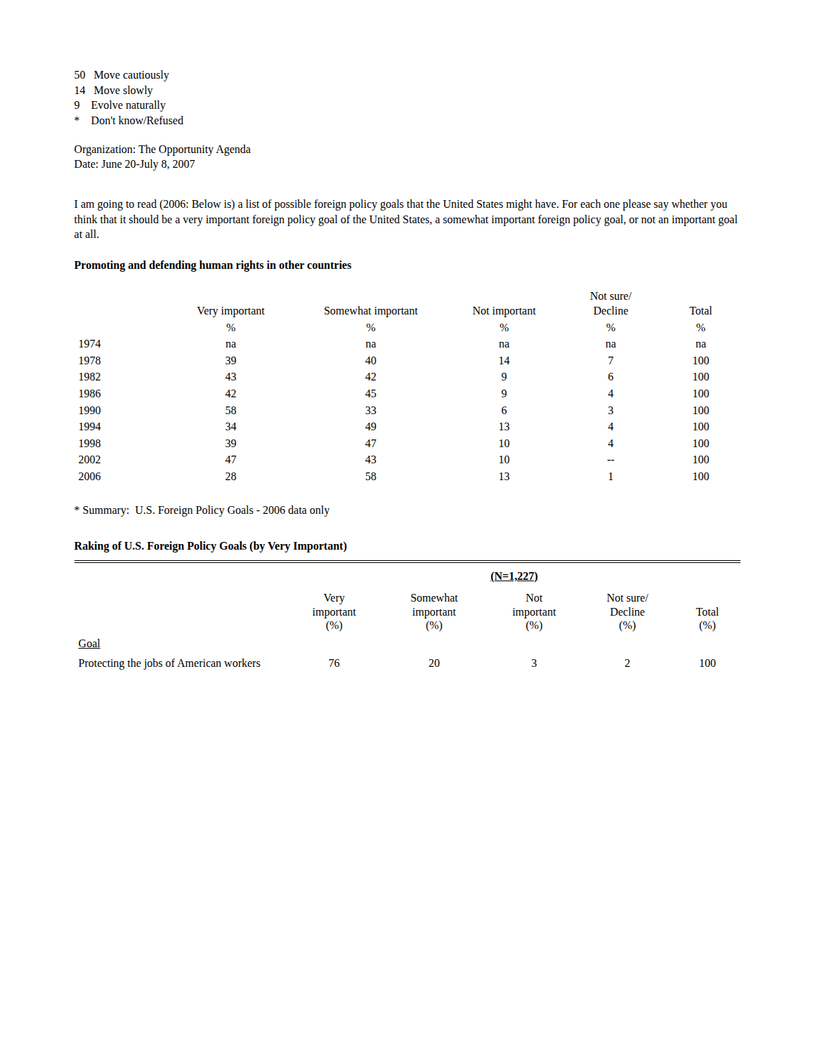50 Move cautiously
14 Move slowly
9 Evolve naturally
* Don't know/Refused
Organization: The Opportunity Agenda
Date: June 20-July 8, 2007
I am going to read (2006: Below is) a list of possible foreign policy goals that the United States might have. For each one please say whether you think that it should be a very important foreign policy goal of the United States, a somewhat important foreign policy goal, or not an important goal at all.
Promoting and defending human rights in other countries
| | Very important | Somewhat important | Not important | Not sure/ Decline | Total |
| --- | --- | --- | --- | --- | --- |
| | % | % | % | % | % |
| 1974 | na | na | na | na | na |
| 1978 | 39 | 40 | 14 | 7 | 100 |
| 1982 | 43 | 42 | 9 | 6 | 100 |
| 1986 | 42 | 45 | 9 | 4 | 100 |
| 1990 | 58 | 33 | 6 | 3 | 100 |
| 1994 | 34 | 49 | 13 | 4 | 100 |
| 1998 | 39 | 47 | 10 | 4 | 100 |
| 2002 | 47 | 43 | 10 | -- | 100 |
| 2006 | 28 | 58 | 13 | 1 | 100 |
* Summary: U.S. Foreign Policy Goals - 2006 data only
Raking of U.S. Foreign Policy Goals (by Very Important)
| | (N=1,227) |
| | Very important (%) | Somewhat important (%) | Not important (%) | Not sure/ Decline (%) | Total (%) |
| Goal | | | | | |
| Protecting the jobs of American workers | 76 | 20 | 3 | 2 | 100 |